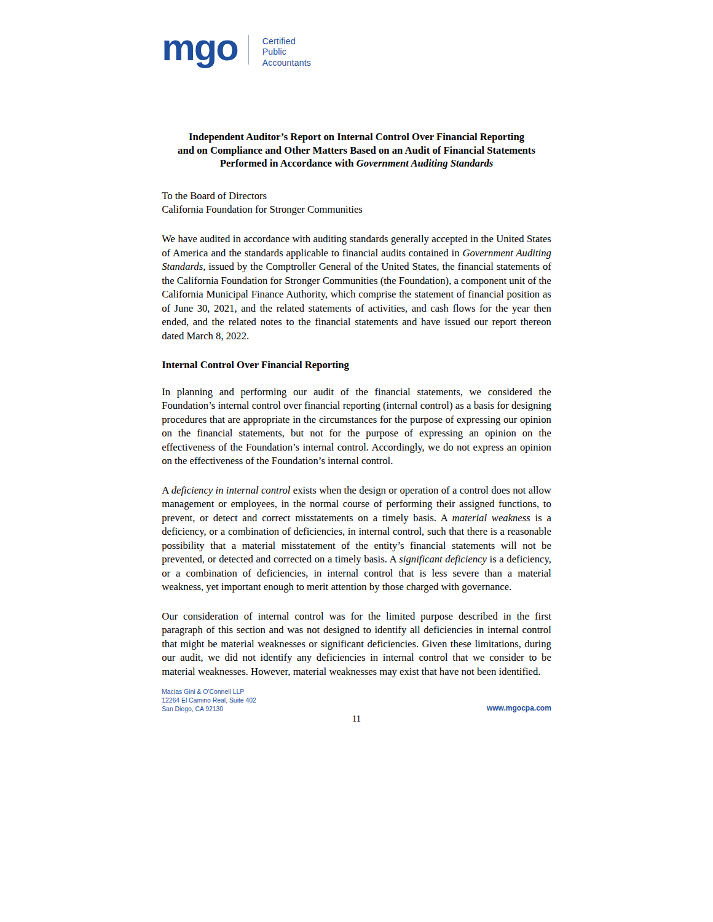mgo
Certified
Public
Accountants
Independent Auditor’s Report on Internal Control Over Financial Reporting
and on Compliance and Other Matters Based on an Audit of Financial Statements
Performed in Accordance with Government Auditing Standards
To the Board of Directors
California Foundation for Stronger Communities
We have audited in accordance with auditing standards generally accepted in the United States of America and the standards applicable to financial audits contained in Government Auditing Standards, issued by the Comptroller General of the United States, the financial statements of the California Foundation for Stronger Communities (the Foundation), a component unit of the California Municipal Finance Authority, which comprise the statement of financial position as of June 30, 2021, and the related statements of activities, and cash flows for the year then ended, and the related notes to the financial statements and have issued our report thereon dated March 8, 2022.
Internal Control Over Financial Reporting
In planning and performing our audit of the financial statements, we considered the Foundation’s internal control over financial reporting (internal control) as a basis for designing procedures that are appropriate in the circumstances for the purpose of expressing our opinion on the financial statements, but not for the purpose of expressing an opinion on the effectiveness of the Foundation’s internal control. Accordingly, we do not express an opinion on the effectiveness of the Foundation’s internal control.
A deficiency in internal control exists when the design or operation of a control does not allow management or employees, in the normal course of performing their assigned functions, to prevent, or detect and correct misstatements on a timely basis. A material weakness is a deficiency, or a combination of deficiencies, in internal control, such that there is a reasonable possibility that a material misstatement of the entity’s financial statements will not be prevented, or detected and corrected on a timely basis. A significant deficiency is a deficiency, or a combination of deficiencies, in internal control that is less severe than a material weakness, yet important enough to merit attention by those charged with governance.
Our consideration of internal control was for the limited purpose described in the first paragraph of this section and was not designed to identify all deficiencies in internal control that might be material weaknesses or significant deficiencies. Given these limitations, during our audit, we did not identify any deficiencies in internal control that we consider to be material weaknesses. However, material weaknesses may exist that have not been identified.
Macias Gini & O’Connell LLP 12264 El Camino Real, Suite 402 San Diego, CA 92130
www.mgocpa.com
11